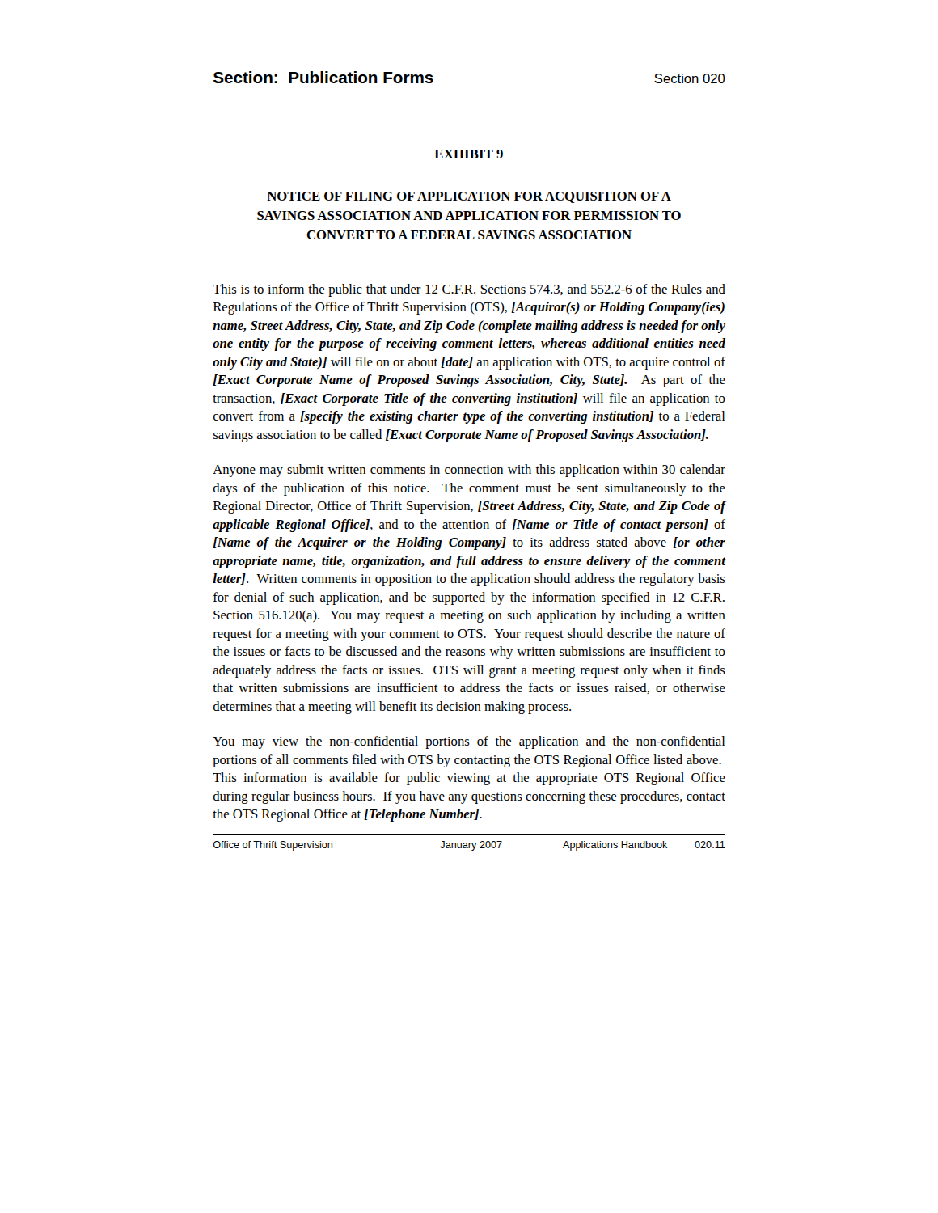Section: Publication Forms
Section 020
EXHIBIT 9
NOTICE OF FILING OF APPLICATION FOR ACQUISITION OF A SAVINGS ASSOCIATION AND APPLICATION FOR PERMISSION TO CONVERT TO A FEDERAL SAVINGS ASSOCIATION
This is to inform the public that under 12 C.F.R. Sections 574.3, and 552.2-6 of the Rules and Regulations of the Office of Thrift Supervision (OTS), [Acquiror(s) or Holding Company(ies) name, Street Address, City, State, and Zip Code (complete mailing address is needed for only one entity for the purpose of receiving comment letters, whereas additional entities need only City and State)] will file on or about [date] an application with OTS, to acquire control of [Exact Corporate Name of Proposed Savings Association, City, State]. As part of the transaction, [Exact Corporate Title of the converting institution] will file an application to convert from a [specify the existing charter type of the converting institution] to a Federal savings association to be called [Exact Corporate Name of Proposed Savings Association].
Anyone may submit written comments in connection with this application within 30 calendar days of the publication of this notice. The comment must be sent simultaneously to the Regional Director, Office of Thrift Supervision, [Street Address, City, State, and Zip Code of applicable Regional Office], and to the attention of [Name or Title of contact person] of [Name of the Acquirer or the Holding Company] to its address stated above [or other appropriate name, title, organization, and full address to ensure delivery of the comment letter]. Written comments in opposition to the application should address the regulatory basis for denial of such application, and be supported by the information specified in 12 C.F.R. Section 516.120(a). You may request a meeting on such application by including a written request for a meeting with your comment to OTS. Your request should describe the nature of the issues or facts to be discussed and the reasons why written submissions are insufficient to adequately address the facts or issues. OTS will grant a meeting request only when it finds that written submissions are insufficient to address the facts or issues raised, or otherwise determines that a meeting will benefit its decision making process.
You may view the non-confidential portions of the application and the non-confidential portions of all comments filed with OTS by contacting the OTS Regional Office listed above. This information is available for public viewing at the appropriate OTS Regional Office during regular business hours. If you have any questions concerning these procedures, contact the OTS Regional Office at [Telephone Number].
Office of Thrift Supervision
January 2007
Applications Handbook020.11